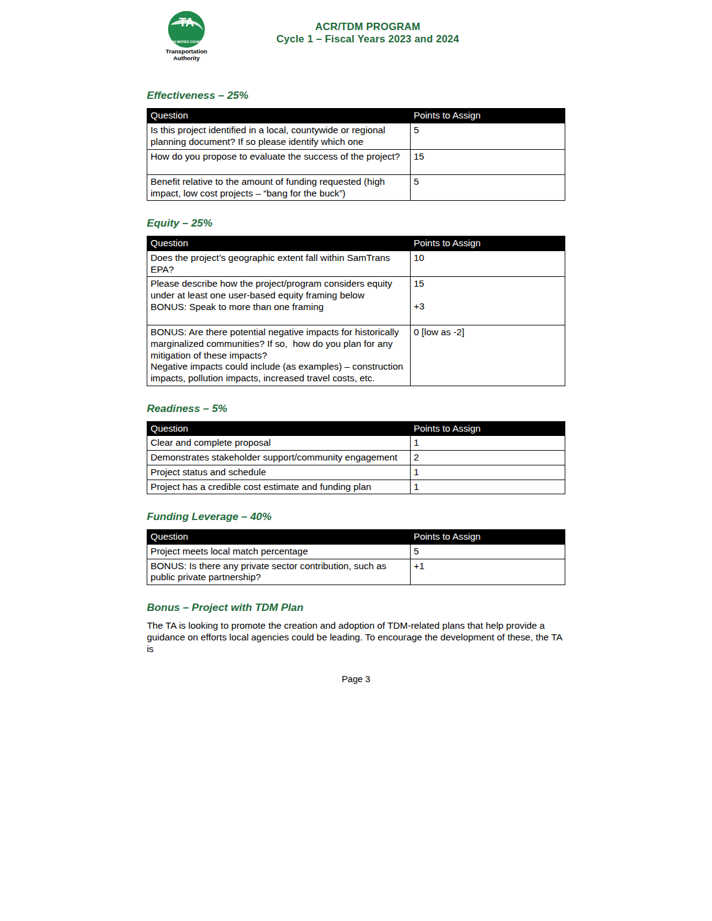TA SAN MATEO COUNTY Transportation Authority
ACR/TDM PROGRAM
Cycle 1 – Fiscal Years 2023 and 2024
Effectiveness – 25%
| Question | Points to Assign |
| --- | --- |
| Is this project identified in a local, countywide or regional planning document? If so please identify which one | 5 |
| How do you propose to evaluate the success of the project? | 15 |
| Benefit relative to the amount of funding requested (high impact, low cost projects – “bang for the buck”) | 5 |
Equity – 25%
| Question | Points to Assign |
| --- | --- |
| Does the project’s geographic extent fall within SamTrans EPA? | 10 |
| Please describe how the project/program considers equity under at least one user-based equity framing below BONUS: Speak to more than one framing | 15 +3 |
| BONUS: Are there potential negative impacts for historically marginalized communities? If so, how do you plan for any mitigation of these impacts? Negative impacts could include (as examples) – construction impacts, pollution impacts, increased travel costs, etc. | 0 [low as -2] |
Readiness – 5%
| Question | Points to Assign |
| --- | --- |
| Clear and complete proposal | 1 |
| Demonstrates stakeholder support/community engagement | 2 |
| Project status and schedule | 1 |
| Project has a credible cost estimate and funding plan | 1 |
Funding Leverage – 40%
| Question | Points to Assign |
| --- | --- |
| Project meets local match percentage | 5 |
| BONUS: Is there any private sector contribution, such as public private partnership? | +1 |
Bonus – Project with TDM Plan
The TA is looking to promote the creation and adoption of TDM-related plans that help provide a guidance on efforts local agencies could be leading. To encourage the development of these, the TA is
Page 3